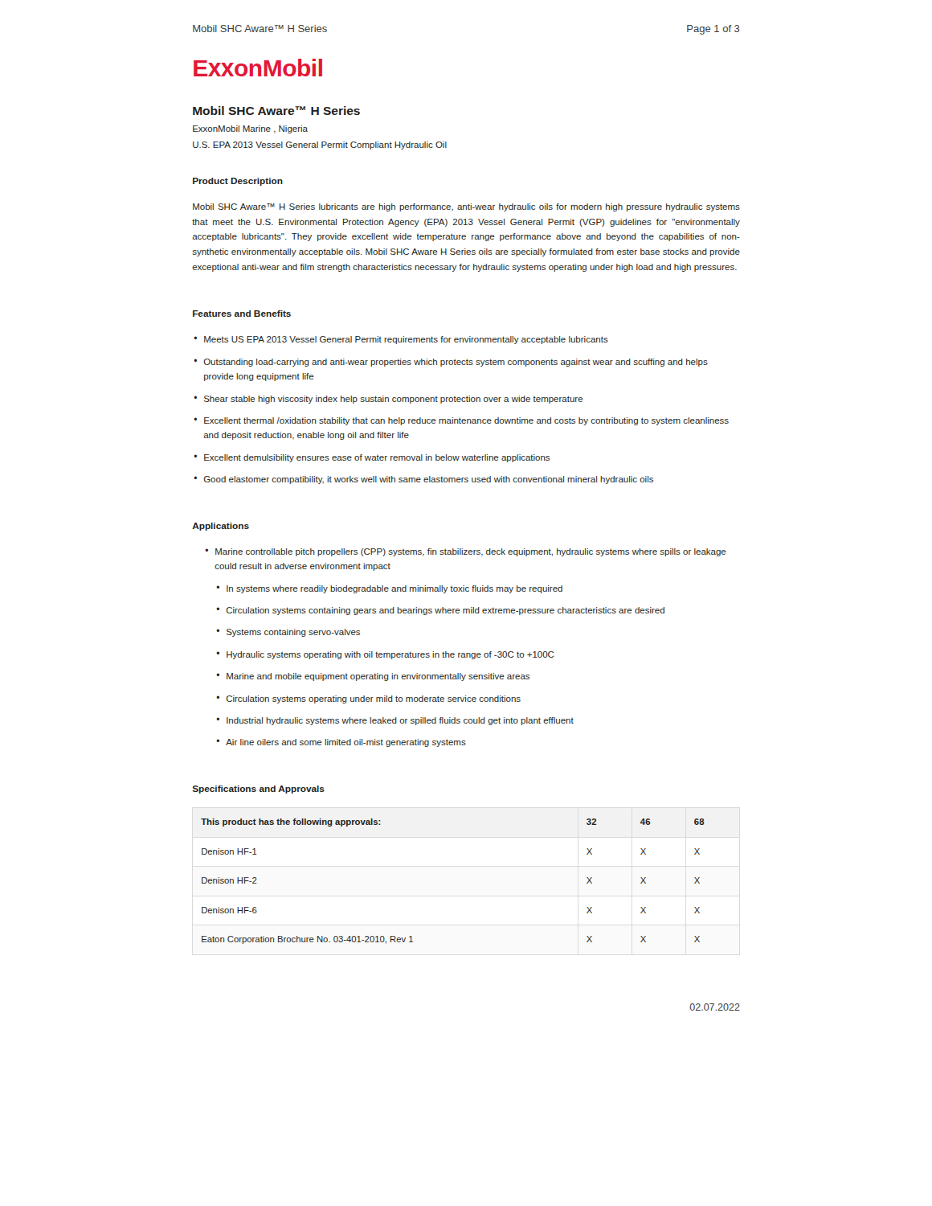Mobil SHC Aware™ H Series
Page 1 of 3
ExxonMobil
Mobil SHC Aware™ H Series
ExxonMobil Marine , Nigeria
U.S. EPA 2013 Vessel General Permit Compliant Hydraulic Oil
Product Description
Mobil SHC Aware™ H Series lubricants are high performance, anti-wear hydraulic oils for modern high pressure hydraulic systems that meet the U.S. Environmental Protection Agency (EPA) 2013 Vessel General Permit (VGP) guidelines for "environmentally acceptable lubricants". They provide excellent wide temperature range performance above and beyond the capabilities of non-synthetic environmentally acceptable oils. Mobil SHC Aware H Series oils are specially formulated from ester base stocks and provide exceptional anti-wear and film strength characteristics necessary for hydraulic systems operating under high load and high pressures.
Features and Benefits
Meets US EPA 2013 Vessel General Permit requirements for environmentally acceptable lubricants
Outstanding load-carrying and anti-wear properties which protects system components against wear and scuffing and helps provide long equipment life
Shear stable high viscosity index help sustain component protection over a wide temperature
Excellent thermal /oxidation stability that can help reduce maintenance downtime and costs by contributing to system cleanliness and deposit reduction, enable long oil and filter life
Excellent demulsibility ensures ease of water removal in below waterline applications
Good elastomer compatibility, it works well with same elastomers used with conventional mineral hydraulic oils
Applications
Marine controllable pitch propellers (CPP) systems, fin stabilizers, deck equipment, hydraulic systems where spills or leakage could result in adverse environment impact
In systems where readily biodegradable and minimally toxic fluids may be required
Circulation systems containing gears and bearings where mild extreme-pressure characteristics are desired
Systems containing servo-valves
Hydraulic systems operating with oil temperatures in the range of -30C to +100C
Marine and mobile equipment operating in environmentally sensitive areas
Circulation systems operating under mild to moderate service conditions
Industrial hydraulic systems where leaked or spilled fluids could get into plant effluent
Air line oilers and some limited oil-mist generating systems
Specifications and Approvals
| This product has the following approvals: | 32 | 46 | 68 |
| --- | --- | --- | --- |
| Denison HF-1 | X | X | X |
| Denison HF-2 | X | X | X |
| Denison HF-6 | X | X | X |
| Eaton Corporation Brochure No. 03-401-2010, Rev 1 | X | X | X |
02.07.2022